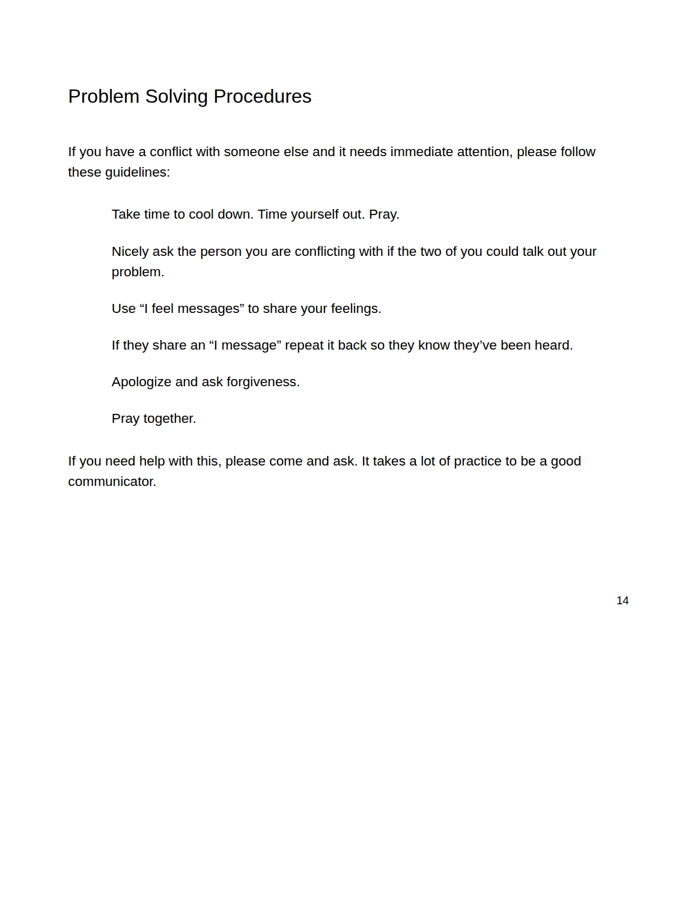Problem Solving Procedures
If you have a conflict with someone else and it needs immediate attention, please follow these guidelines:
Take time to cool down. Time yourself out. Pray.
Nicely ask the person you are conflicting with if the two of you could talk out your problem.
Use “I feel messages” to share your feelings.
If they share an “I message” repeat it back so they know they’ve been heard.
Apologize and ask forgiveness.
Pray together.
If you need help with this, please come and ask. It takes a lot of practice to be a good communicator.
14